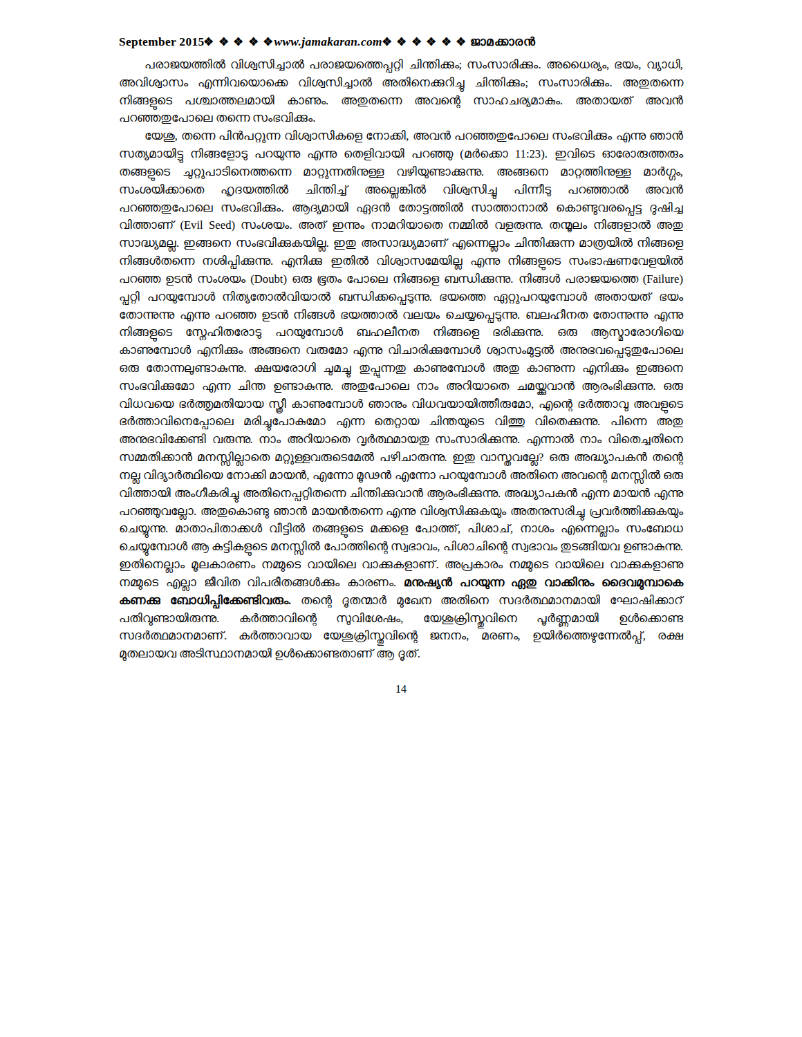September 2015❖ ❖ ❖ ❖ ❖www.jamakaran.com❖ ❖ ❖ ❖ ❖ ❖ ജാമക്കാരൻ
പരാജയത്തിൽ വിശ്വസിച്ചാൽ പരാജയത്തെപ്പറ്റി ചിന്തിക്കും; സംസാരിക്കും. അധൈര്യം, ഭയം, വ്യാധി, അവിശ്വാസം എന്നിവയൊക്കെ വിശ്വസിച്ചാൽ അതിനെക്കുറിച്ചു ചിന്തിക്കും; സംസാരിക്കും. അതുതന്നെ നിങ്ങളുടെ പശ്ചാത്തലമായി കാണും. അതുതന്നെ അവന്റെ സാഹചര്യമാകും. അതായത് അവൻ പറഞ്ഞതുപോലെ തന്നെ സംഭവിക്കും.
യേശു, തന്നെ പിൻപറ്റുന്ന വിശ്വാസികളെ നോക്കി, അവൻ പറഞ്ഞതുപോലെ സംഭവിക്കും എന്നു ഞാൻ സത്യമായിട്ടു നിങ്ങളോടു പറയുന്നു എന്നു തെളിവായി പറഞ്ഞു (മർക്കൊ 11:23). ഇവിടെ ഓരോരുത്തരും തങ്ങളുടെ ചുറ്റുപാടിനെത്തന്നെ മാറ്റുന്നതിനുള്ള വഴിയുണ്ടാക്കുന്നു. അങ്ങനെ മാറ്റത്തിനുള്ള മാർഗ്ഗം, സംശയിക്കാതെ ഹൃദയത്തിൽ ചിന്തിച്ച് അല്ലെങ്കിൽ വിശ്വസിച്ചു പിന്നീടു പറഞ്ഞാൽ അവൻ പറഞ്ഞതുപോലെ സംഭവിക്കും. ആദ്യമായി ഏദൻ തോട്ടത്തിൽ സാത്താനാൽ കൊണ്ടുവരപ്പെട്ട ദുഷിച്ച വിത്താണ് (Evil Seed) സംശയം. അത് ഇന്നും നാമറിയാതെ നമ്മിൽ വളരുന്നു. തന്മൂലം നിങ്ങളാൽ അതു സാദ്ധ്യമല്ല. ഇങ്ങനെ സംഭവിക്കുകയില്ല. ഇതു അസാദ്ധ്യമാണ് എന്നെല്ലാം ചിന്തിക്കുന്ന മാത്രയിൽ നിങ്ങളെ നിങ്ങൾതന്നെ നശിപ്പിക്കുന്നു. എനിക്കു ഇതിൽ വിശ്വാസമേയില്ല എന്നു നിങ്ങളുടെ സംഭാഷണവേളയിൽ പറഞ്ഞ ഉടൻ സംശയം (Doubt) ഒരു ഭൂതം പോലെ നിങ്ങളെ ബന്ധിക്കുന്നു. നിങ്ങൾ പരാജയത്തെ (Failure) പ്പറ്റി പറയുമ്പോൾ നിത്യതോൽവിയാൽ ബന്ധിക്കപ്പെടുന്നു. ഭയത്തെ ഏറ്റുപറയുമ്പോൾ അതായത് ഭയം തോന്നുന്നു എന്നു പറഞ്ഞ ഉടൻ നിങ്ങൾ ഭയത്താൽ വലയം ചെയ്യപ്പെടുന്നു. ബലഹീനത തോന്നുന്നു എന്നു നിങ്ങളുടെ സ്നേഹിതരോടു പറയുമ്പോൾ ബഹലീനത നിങ്ങളെ ഭരിക്കുന്നു. ഒരു ആസ്മാരോഗിയെ കാണുമ്പോൾ എനിക്കും അങ്ങനെ വരുമോ എന്നു വിചാരിക്കുമ്പോൾ ശ്വാസംമുട്ടൽ അനുഭവപ്പെടുതുപോലെ ഒരു തോന്നലുണ്ടാകുന്നു. ക്ഷയരോഗി ചുമച്ചു തുപ്പുന്നതു കാണുമ്പോൾ അതു കാണുന്ന എനിക്കും ഇങ്ങനെ സംഭവിക്കുമോ എന്ന ചിന്ത ഉണ്ടാകുന്നു. അതുപോലെ നാം അറിയാതെ ചമയ്ക്കുവാൻ ആരംഭിക്കുന്നു. ഒരു വിധവയെ ഭർത്തൃമതിയായ സ്ത്രീ കാണുമ്പോൾ ഞാനും വിധവയായിത്തീരുമോ, എന്റെ ഭർത്താവു അവളുടെ ഭർത്താവിനെപ്പോലെ മരിച്ചുപോകുമോ എന്ന തെറ്റായ ചിന്തയുടെ വിത്തു വിതെക്കുന്നു. പിന്നെ അതു അനുഭവിക്കേണ്ടി വരുന്നു. നാം അറിയാതെ വൃർത്ഥമായതു സംസാരിക്കുന്നു. എന്നാൽ നാം വിതെച്ചതിനെ സമ്മതിക്കാൻ മനസ്സില്ലാതെ മറ്റുള്ളവരുടെമേൽ പഴിചാരുന്നു. ഇതു വാസ്തവല്ലേ? ഒരു അദ്ധ്യാപകൻ തന്റെ നല്ല വിദ്യാർത്ഥിയെ നോക്കി മായൻ, എന്നോ മൂഢൻ എന്നോ പറയുമ്പോൾ അതിനെ അവന്റെ മനസ്സിൽ ഒരു വിത്തായി അംഗീകരിച്ചു അതിനെപ്പറ്റിതന്നെ ചിന്തിക്കുവാൻ ആരംഭിക്കുന്നു. അദ്ധ്യാപകൻ എന്ന മായൻ എന്നു പറഞ്ഞുവല്ലോ. അതുകൊണ്ടു ഞാൻ മായൻതന്നെ എന്നു വിശ്വസിക്കുകയും അതനുസരിച്ചു പ്രവർത്തിക്കുകയും ചെയ്യുന്നു. മാതാപിതാക്കൾ വീട്ടിൽ തങ്ങളുടെ മക്കളെ പോത്ത്, പിശാച്, നാശം എന്നെല്ലാം സംബോധ ചെയ്യുമ്പോൾ ആ കുട്ടികളുടെ മനസ്സിൽ പോത്തിന്റെ സ്വഭാവം, പിശാചിന്റെ സ്വഭാവം തുടങ്ങിയവ ഉണ്ടാകുന്നു. ഇതിനെല്ലാം മൂലകാരണം നമ്മുടെ വായിലെ വാക്കുകളാണ്. അപ്രകാരം നമ്മുടെ വായിലെ വാക്കുകളാണു നമ്മുടെ എല്ലാ ജീവിത വിപരീതങ്ങൾക്കും കാരണം. മനുഷ്യൻ പറയുന്ന ഏതു വാക്കിനും ദൈവമുമ്പാകെ കണക്കു ബോധിപ്പിക്കേണ്ടിവരും. തന്റെ ദൂതന്മാർ മുഖേന അതിനെ സദർത്ഥമാനമായി ഘോഷിക്കാറ് പതിവുണ്ടായിരുന്നു. കർത്താവിന്റെ സുവിശേഷം, യേശുക്രിസ്തുവിനെ പൂർണ്ണമായി ഉൾക്കൊണ്ട സദർത്ഥമാനമാണ്. കർത്താവായ യേശുക്രിസ്തുവിന്റെ ജനനം, മരണം, ഉയിർത്തെഴുന്നേൽപ്പ്, രക്ഷ മുതലായവ അടിസ്ഥാനമായി ഉൾക്കൊണ്ടതാണ് ആ ദൂത്.
14